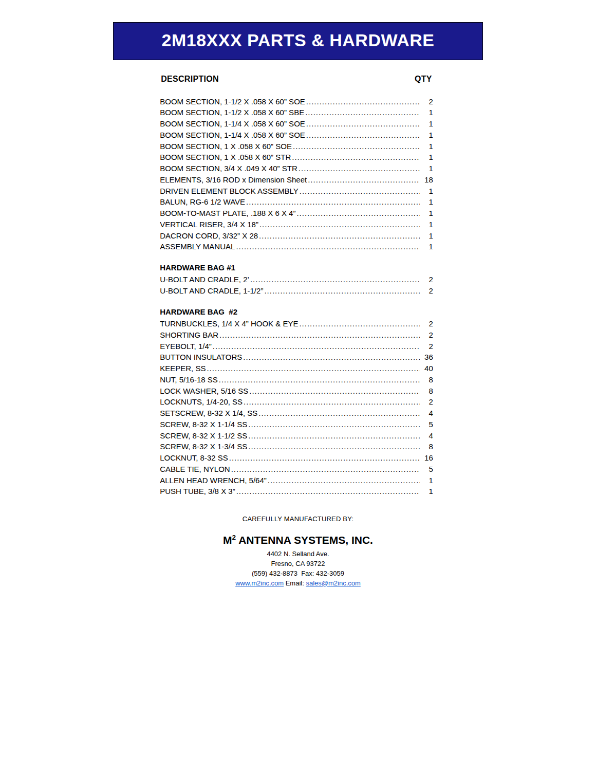2M18XXX PARTS & HARDWARE
DESCRIPTION QTY
BOOM SECTION, 1-1/2 X .058 X 60” SOE....................................................................................................... 2
BOOM SECTION, 1-1/2 X .058 X 60” SBE....................................................................................................... 1
BOOM SECTION, 1-1/4 X .058 X 60” SOE....................................................................................................... 1
BOOM SECTION, 1-1/4 X .058 X 60” SOE....................................................................................................... 1
BOOM SECTION, 1 X .058 X 60” SOE....................................................................................................... 1
BOOM SECTION, 1 X .058 X 60” STR....................................................................................................... 1
BOOM SECTION, 3/4 X .049 X 40” STR....................................................................................................... 1
ELEMENTS, 3/16 ROD x Dimension Sheet....................................................................................................... 18
DRIVEN ELEMENT BLOCK ASSEMBLY....................................................................................................... 1
BALUN, RG-6 1/2 WAVE....................................................................................................... 1
BOOM-TO-MAST PLATE, .188 X 6 X 4”....................................................................................................... 1
VERTICAL RISER, 3/4 X 18”....................................................................................................... 1
DACRON CORD, 3/32” X 28....................................................................................................... 1
ASSEMBLY MANUAL....................................................................................................... 1
HARDWARE BAG #1
U-BOLT AND CRADLE, 2’....................................................................................................... 2
U-BOLT AND CRADLE, 1-1/2”....................................................................................................... 2
HARDWARE BAG #2
TURNBUCKLES, 1/4 X 4” HOOK & EYE....................................................................................................... 2
SHORTING BAR....................................................................................................... 2
EYEBOLT, 1/4”....................................................................................................... 2
BUTTON INSULATORS....................................................................................................... 36
KEEPER, SS....................................................................................................... 40
NUT, 5/16-18 SS....................................................................................................... 8
LOCK WASHER, 5/16 SS....................................................................................................... 8
LOCKNUTS, 1/4-20, SS....................................................................................................... 2
SETSCREW, 8-32 X 1/4, SS....................................................................................................... 4
SCREW, 8-32 X 1-1/4 SS....................................................................................................... 5
SCREW, 8-32 X 1-1/2 SS....................................................................................................... 4
SCREW, 8-32 X 1-3/4 SS....................................................................................................... 8
LOCKNUT, 8-32 SS....................................................................................................... 16
CABLE TIE, NYLON....................................................................................................... 5
ALLEN HEAD WRENCH, 5/64”....................................................................................................... 1
PUSH TUBE, 3/8 X 3”....................................................................................................... 1
CAREFULLY MANUFACTURED BY:
M2 ANTENNA SYSTEMS, INC.
4402 N. Selland Ave.
Fresno, CA 93722
(559) 432-8873 Fax: 432-3059
www.m2inc.com Email: sales@m2inc.com